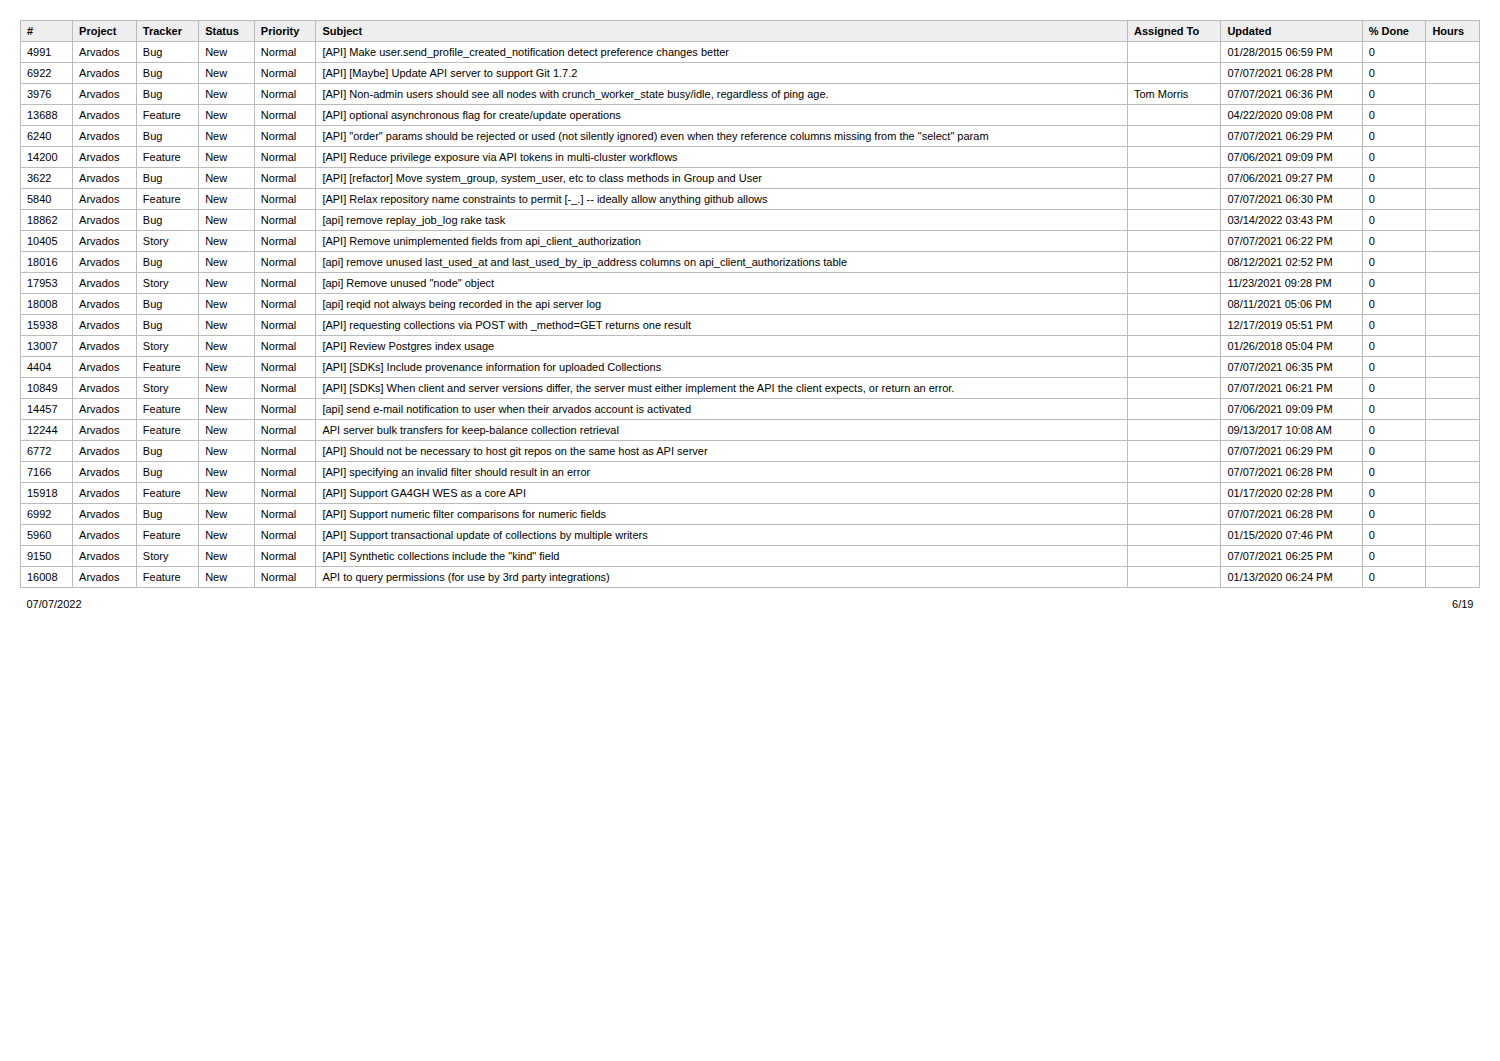Arvados issues
| # | Project | Tracker | Status | Priority | Subject | Assigned To | Updated | % Done | Hours |
| --- | --- | --- | --- | --- | --- | --- | --- | --- | --- |
| 4991 | Arvados | Bug | New | Normal | [API] Make user.send_profile_created_notification detect preference changes better | | 01/28/2015 06:59 PM | 0 | |
| 6922 | Arvados | Bug | New | Normal | [API] [Maybe] Update API server to support Git 1.7.2 | | 07/07/2021 06:28 PM | 0 | |
| 3976 | Arvados | Bug | New | Normal | [API] Non-admin users should see all nodes with crunch_worker_state busy/idle, regardless of ping age. | Tom Morris | 07/07/2021 06:36 PM | 0 | |
| 13688 | Arvados | Feature | New | Normal | [API] optional asynchronous flag for create/update operations | | 04/22/2020 09:08 PM | 0 | |
| 6240 | Arvados | Bug | New | Normal | [API] "order" params should be rejected or used (not silently ignored) even when they reference columns missing from the "select" param | | 07/07/2021 06:29 PM | 0 | |
| 14200 | Arvados | Feature | New | Normal | [API] Reduce privilege exposure via API tokens in multi-cluster workflows | | 07/06/2021 09:09 PM | 0 | |
| 3622 | Arvados | Bug | New | Normal | [API] [refactor] Move system_group, system_user, etc to class methods in Group and User | | 07/06/2021 09:27 PM | 0 | |
| 5840 | Arvados | Feature | New | Normal | [API] Relax repository name constraints to permit [-_.] -- ideally allow anything github allows | | 07/07/2021 06:30 PM | 0 | |
| 18862 | Arvados | Bug | New | Normal | [api] remove replay_job_log rake task | | 03/14/2022 03:43 PM | 0 | |
| 10405 | Arvados | Story | New | Normal | [API] Remove unimplemented fields from api_client_authorization | | 07/07/2021 06:22 PM | 0 | |
| 18016 | Arvados | Bug | New | Normal | [api] remove unused last_used_at and last_used_by_ip_address columns on api_client_authorizations table | | 08/12/2021 02:52 PM | 0 | |
| 17953 | Arvados | Story | New | Normal | [api] Remove unused "node" object | | 11/23/2021 09:28 PM | 0 | |
| 18008 | Arvados | Bug | New | Normal | [api] reqid not always being recorded in the api server log | | 08/11/2021 05:06 PM | 0 | |
| 15938 | Arvados | Bug | New | Normal | [API] requesting collections via POST with _method=GET returns one result | | 12/17/2019 05:51 PM | 0 | |
| 13007 | Arvados | Story | New | Normal | [API] Review Postgres index usage | | 01/26/2018 05:04 PM | 0 | |
| 4404 | Arvados | Feature | New | Normal | [API] [SDKs] Include provenance information for uploaded Collections | | 07/07/2021 06:35 PM | 0 | |
| 10849 | Arvados | Story | New | Normal | [API] [SDKs] When client and server versions differ, the server must either implement the API the client expects, or return an error. | | 07/07/2021 06:21 PM | 0 | |
| 14457 | Arvados | Feature | New | Normal | [api] send e-mail notification to user when their arvados account is activated | | 07/06/2021 09:09 PM | 0 | |
| 12244 | Arvados | Feature | New | Normal | API server bulk transfers for keep-balance collection retrieval | | 09/13/2017 10:08 AM | 0 | |
| 6772 | Arvados | Bug | New | Normal | [API] Should not be necessary to host git repos on the same host as API server | | 07/07/2021 06:29 PM | 0 | |
| 7166 | Arvados | Bug | New | Normal | [API] specifying an invalid filter should result in an error | | 07/07/2021 06:28 PM | 0 | |
| 15918 | Arvados | Feature | New | Normal | [API] Support GA4GH WES as a core API | | 01/17/2020 02:28 PM | 0 | |
| 6992 | Arvados | Bug | New | Normal | [API] Support numeric filter comparisons for numeric fields | | 07/07/2021 06:28 PM | 0 | |
| 5960 | Arvados | Feature | New | Normal | [API] Support transactional update of collections by multiple writers | | 01/15/2020 07:46 PM | 0 | |
| 9150 | Arvados | Story | New | Normal | [API] Synthetic collections include the "kind" field | | 07/07/2021 06:25 PM | 0 | |
| 16008 | Arvados | Feature | New | Normal | API to query permissions (for use by 3rd party integrations) | | 01/13/2020 06:24 PM | 0 | |
| 07/07/2022 | 6/19 |